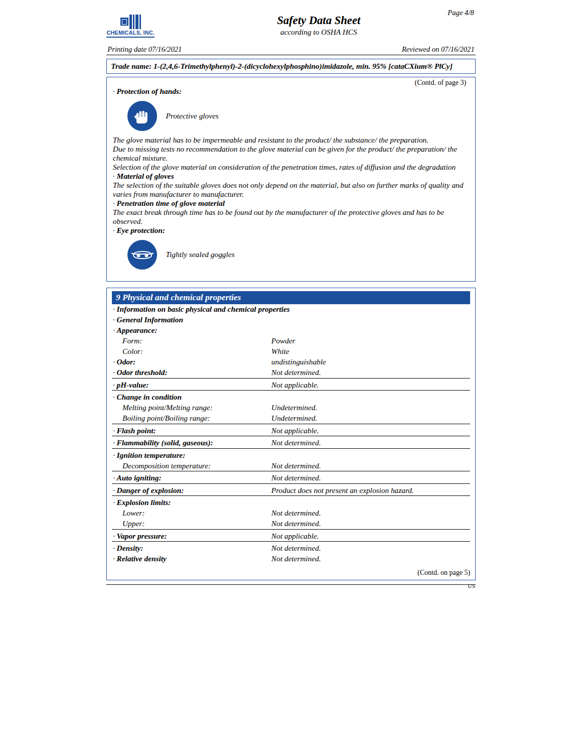Page 4/8
CHEMICALS, INC.
Safety Data Sheet
according to OSHA HCS
Printing date 07/16/2021 Reviewed on 07/16/2021
Trade name: 1-(2,4,6-Trimethylphenyl)-2-(dicyclohexylphosphino)imidazole, min. 95% [cataCXium® PlCy]
(Contd. of page 3)
· Protection of hands:
Protective gloves
The glove material has to be impermeable and resistant to the product/ the substance/ the preparation.
Due to missing tests no recommendation to the glove material can be given for the product/ the preparation/ the chemical mixture.
Selection of the glove material on consideration of the penetration times, rates of diffusion and the degradation
· Material of gloves
The selection of the suitable gloves does not only depend on the material, but also on further marks of quality and varies from manufacturer to manufacturer.
· Penetration time of glove material
The exact break through time has to be found out by the manufacturer of the protective gloves and has to be observed.
· Eye protection:
Tightly sealed goggles
9 Physical and chemical properties
| · Information on basic physical and chemical properties |
| · General Information |
| · Appearance: |
| Form: | Powder |
| Color: | White |
| · Odor: | undistinguishable |
| · Odor threshold: | Not determined. |
| · pH-value: | Not applicable. |
| · Change in condition |
| Melting point/Melting range: | Undetermined. |
| Boiling point/Boiling range: | Undetermined. |
| · Flash point: | Not applicable. |
| · Flammability (solid, gaseous): | Not determined. |
| · Ignition temperature: |
| Decomposition temperature: | Not determined. |
| · Auto igniting: | Not determined. |
| · Danger of explosion: | Product does not present an explosion hazard. |
| · Explosion limits: |
| Lower: | Not determined. |
| Upper: | Not determined. |
| · Vapor pressure: | Not applicable. |
| · Density: | Not determined. |
| · Relative density | Not determined. |
(Contd. on page 5)
US